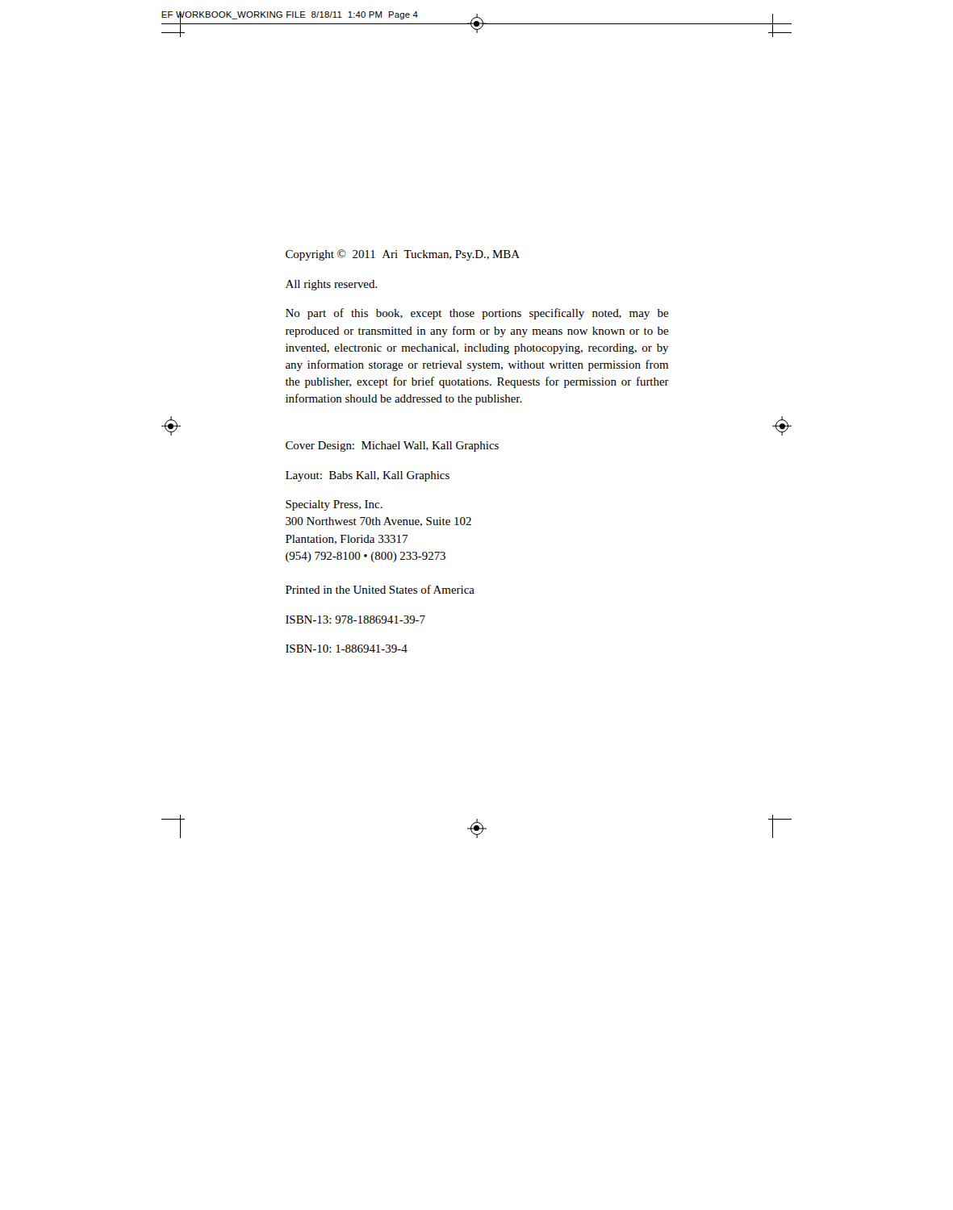EF WORKBOOK_WORKING FILE 8/18/11 1:40 PM Page 4
Copyright © 2011 Ari Tuckman, Psy.D., MBA
All rights reserved.
No part of this book, except those portions specifically noted, may be reproduced or transmitted in any form or by any means now known or to be invented, electronic or mechanical, including photocopying, recording, or by any information storage or retrieval system, without written permission from the publisher, except for brief quotations. Requests for permission or further information should be addressed to the publisher.
Cover Design: Michael Wall, Kall Graphics
Layout: Babs Kall, Kall Graphics
Specialty Press, Inc.
300 Northwest 70th Avenue, Suite 102
Plantation, Florida 33317
(954) 792-8100 • (800) 233-9273
Printed in the United States of America
ISBN-13: 978-1886941-39-7
ISBN-10: 1-886941-39-4